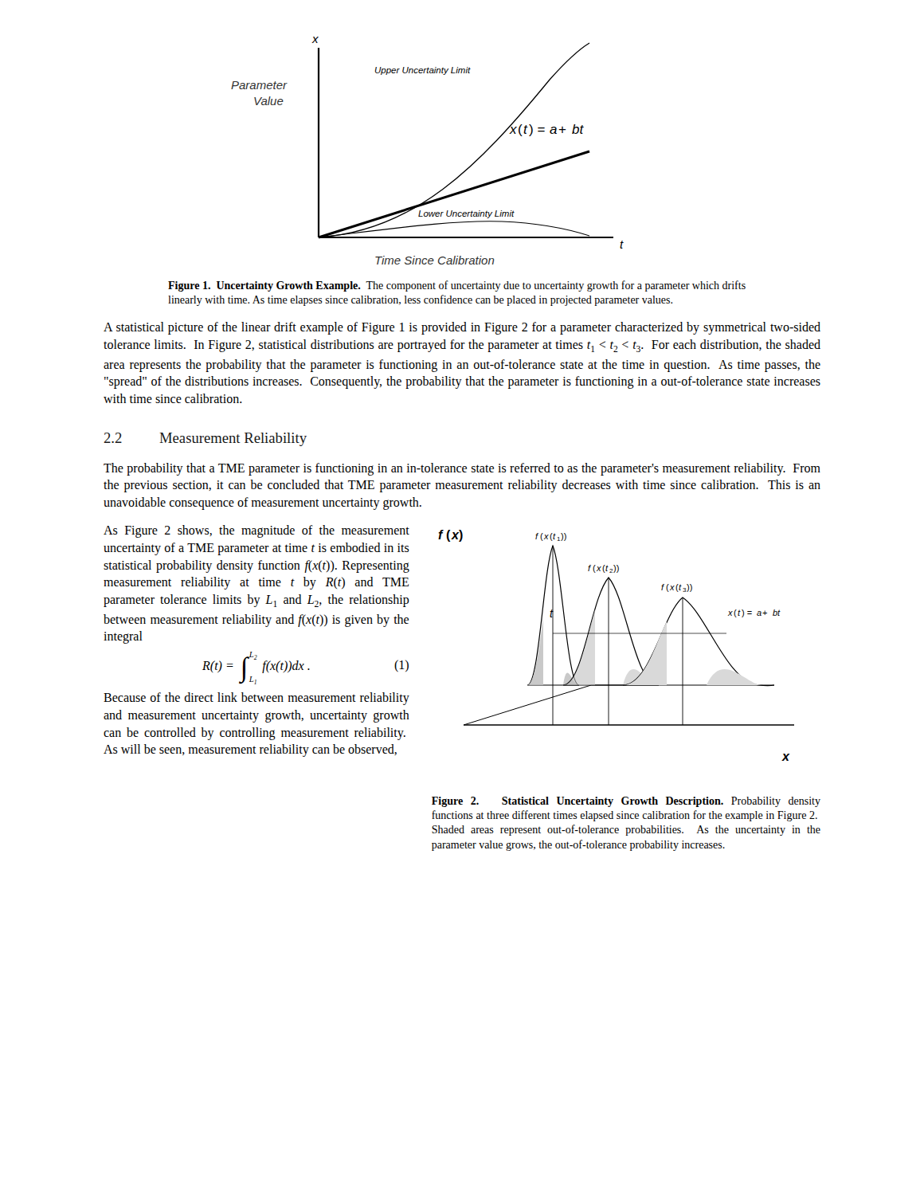x t Upper Uncertainty Limit Lower Uncertainty Limit x ( t ) = a + bt Parameter Value Time Since Calibration
Figure 1. Uncertainty Growth Example. The component of uncertainty due to uncertainty growth for a parameter which drifts linearly with time. As time elapses since calibration, less confidence can be placed in projected parameter values.
A statistical picture of the linear drift example of Figure 1 is provided in Figure 2 for a parameter characterized by symmetrical two-sided tolerance limits. In Figure 2, statistical distributions are portrayed for the parameter at times t1 < t2 < t3. For each distribution, the shaded area represents the probability that the parameter is functioning in an out-of-tolerance state at the time in question. As time passes, the "spread" of the distributions increases. Consequently, the probability that the parameter is functioning in a out-of-tolerance state increases with time since calibration.
2.2 Measurement Reliability
The probability that a TME parameter is functioning in an in-tolerance state is referred to as the parameter's measurement reliability. From the previous section, it can be concluded that TME parameter measurement reliability decreases with time since calibration. This is an unavoidable consequence of measurement uncertainty growth.
As Figure 2 shows, the magnitude of the measurement uncertainty of a TME parameter at time t is embodied in its statistical probability density function f(x(t)). Representing measurement reliability at time t by R(t) and TME parameter tolerance limits by L1 and L2, the relationship between measurement reliability and f(x(t)) is given by the integral
R(t) = ∫ L2 L1 f(x(t))dx . (1)
Because of the direct link between measurement reliability and measurement uncertainty growth, uncertainty growth can be controlled by controlling measurement reliability. As will be seen, measurement reliability can be observed,
f ( x ) x t f ( x ( t 1 )) f ( x ( t 2 )) f ( x ( t 3 )) x ( t ) = a + bt
Figure 2. Statistical Uncertainty Growth Description. Probability density functions at three different times elapsed since calibration for the example in Figure 2. Shaded areas represent out-of-tolerance probabilities. As the uncertainty in the parameter value grows, the out-of-tolerance probability increases.